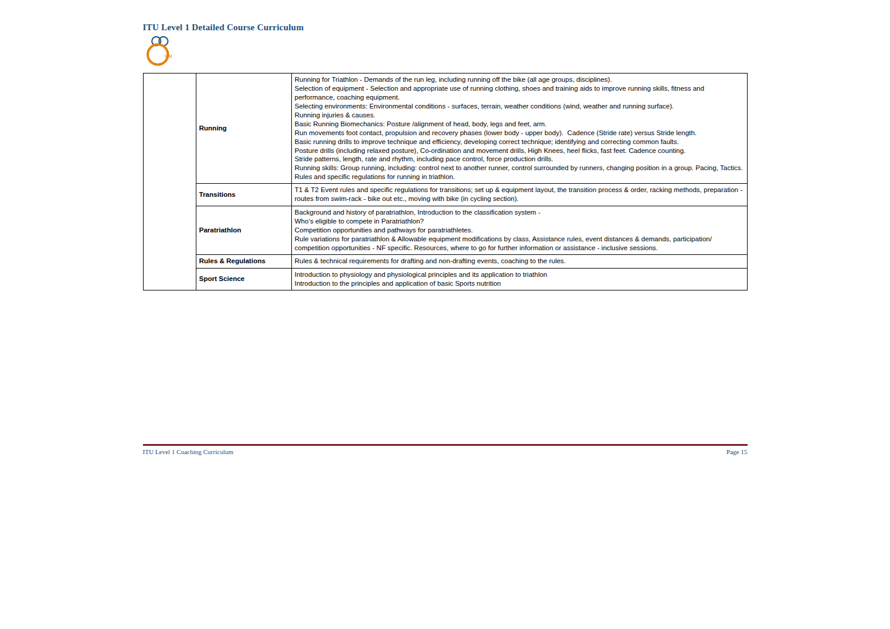ITU Level 1 Detailed Course Curriculum
ITU
| | Running | Running for Triathlon - Demands of the run leg, including running off the bike (all age groups, disciplines). Selection of equipment - Selection and appropriate use of running clothing, shoes and training aids to improve running skills, fitness and performance, coaching equipment. Selecting environments: Environmental conditions - surfaces, terrain, weather conditions (wind, weather and running surface). Running injuries & causes. Basic Running Biomechanics: Posture /alignment of head, body, legs and feet, arm. Run movements foot contact, propulsion and recovery phases (lower body - upper body). Cadence (Stride rate) versus Stride length. Basic running drills to improve technique and efficiency, developing correct technique; identifying and correcting common faults. Posture drills (including relaxed posture), Co-ordination and movement drills, High Knees, heel flicks, fast feet. Cadence counting. Stride patterns, length, rate and rhythm, including pace control, force production drills. Running skills: Group running, including: control next to another runner, control surrounded by runners, changing position in a group. Pacing, Tactics. Rules and specific regulations for running in triathlon. |
| Transitions | T1 & T2 Event rules and specific regulations for transitions; set up & equipment layout, the transition process & order, racking methods, preparation - routes from swim-rack - bike out etc., moving with bike (in cycling section). |
| Paratriathlon | Background and history of paratriathlon, Introduction to the classification system - Who’s eligible to compete in Paratriathlon? Competition opportunities and pathways for paratriathletes. Rule variations for paratriathlon & Allowable equipment modifications by class, Assistance rules, event distances & demands, participation/ competition opportunities - NF specific. Resources, where to go for further information or assistance - inclusive sessions. |
| Rules & Regulations | Rules & technical requirements for drafting and non-drafting events, coaching to the rules. |
| Sport Science | Introduction to physiology and physiological principles and its application to triathlon Introduction to the principles and application of basic Sports nutrition |
ITU Level 1 Coaching Curriculum
Page 15